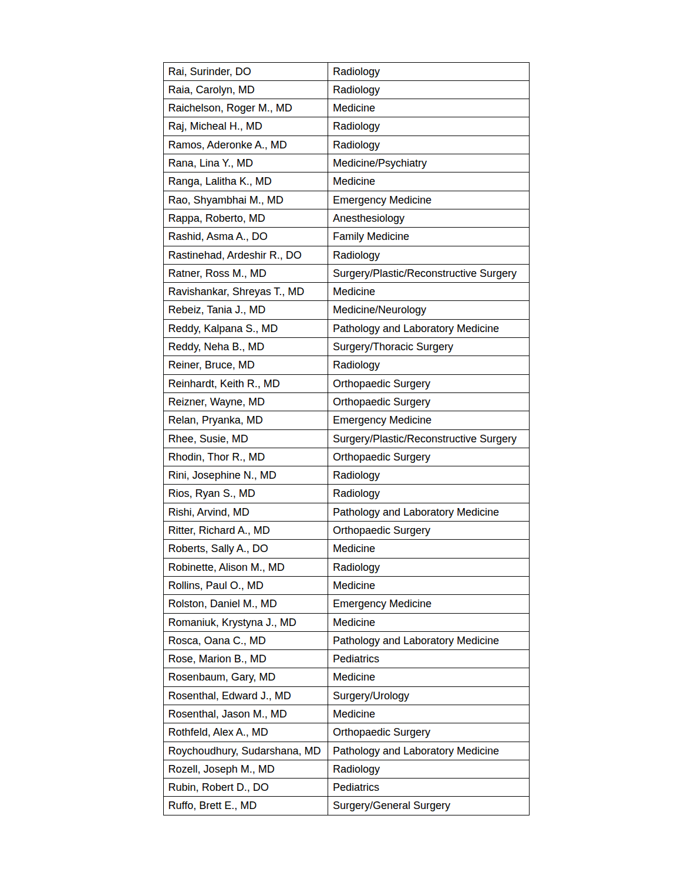| Rai, Surinder, DO | Radiology |
| Raia, Carolyn, MD | Radiology |
| Raichelson, Roger M., MD | Medicine |
| Raj, Micheal H., MD | Radiology |
| Ramos, Aderonke A., MD | Radiology |
| Rana, Lina Y., MD | Medicine/Psychiatry |
| Ranga, Lalitha K., MD | Medicine |
| Rao, Shyambhai M., MD | Emergency Medicine |
| Rappa, Roberto, MD | Anesthesiology |
| Rashid, Asma A., DO | Family Medicine |
| Rastinehad, Ardeshir R., DO | Radiology |
| Ratner, Ross M., MD | Surgery/Plastic/Reconstructive Surgery |
| Ravishankar, Shreyas T., MD | Medicine |
| Rebeiz, Tania J., MD | Medicine/Neurology |
| Reddy, Kalpana S., MD | Pathology and Laboratory Medicine |
| Reddy, Neha B., MD | Surgery/Thoracic Surgery |
| Reiner, Bruce, MD | Radiology |
| Reinhardt, Keith R., MD | Orthopaedic Surgery |
| Reizner, Wayne, MD | Orthopaedic Surgery |
| Relan, Pryanka, MD | Emergency Medicine |
| Rhee, Susie, MD | Surgery/Plastic/Reconstructive Surgery |
| Rhodin, Thor R., MD | Orthopaedic Surgery |
| Rini, Josephine N., MD | Radiology |
| Rios, Ryan S., MD | Radiology |
| Rishi, Arvind, MD | Pathology and Laboratory Medicine |
| Ritter, Richard A., MD | Orthopaedic Surgery |
| Roberts, Sally A., DO | Medicine |
| Robinette, Alison M., MD | Radiology |
| Rollins, Paul O., MD | Medicine |
| Rolston, Daniel M., MD | Emergency Medicine |
| Romaniuk, Krystyna J., MD | Medicine |
| Rosca, Oana C., MD | Pathology and Laboratory Medicine |
| Rose, Marion B., MD | Pediatrics |
| Rosenbaum, Gary, MD | Medicine |
| Rosenthal, Edward J., MD | Surgery/Urology |
| Rosenthal, Jason M., MD | Medicine |
| Rothfeld, Alex A., MD | Orthopaedic Surgery |
| Roychoudhury, Sudarshana, MD | Pathology and Laboratory Medicine |
| Rozell, Joseph M., MD | Radiology |
| Rubin, Robert D., DO | Pediatrics |
| Ruffo, Brett E., MD | Surgery/General Surgery |